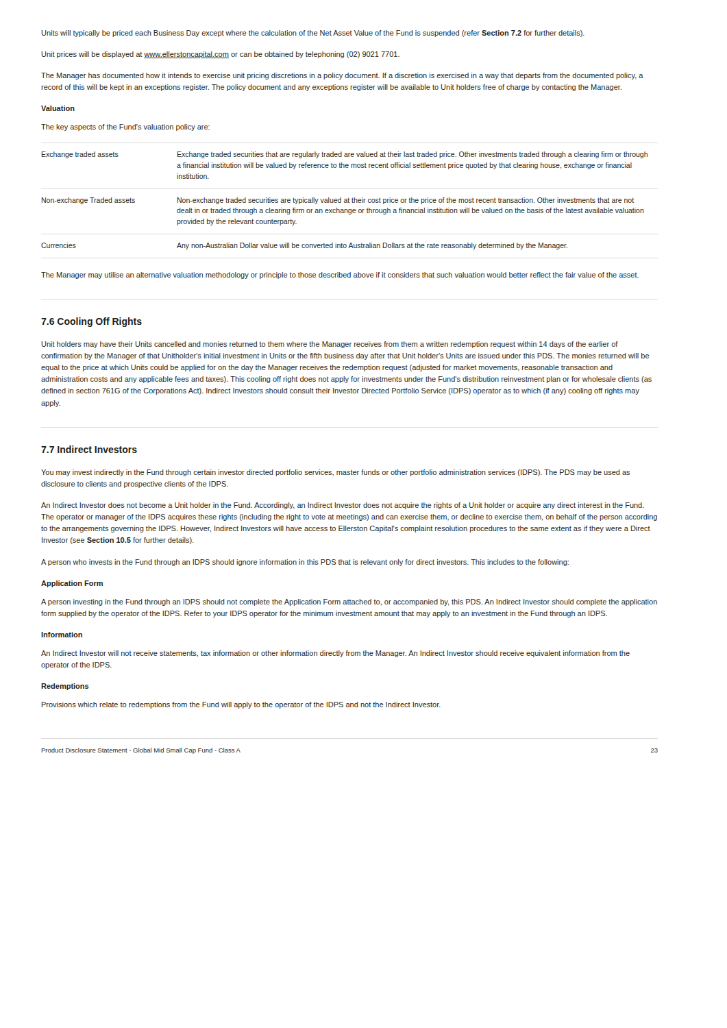Units will typically be priced each Business Day except where the calculation of the Net Asset Value of the Fund is suspended (refer Section 7.2 for further details).
Unit prices will be displayed at www.ellerstoncapital.com or can be obtained by telephoning (02) 9021 7701.
The Manager has documented how it intends to exercise unit pricing discretions in a policy document. If a discretion is exercised in a way that departs from the documented policy, a record of this will be kept in an exceptions register. The policy document and any exceptions register will be available to Unit holders free of charge by contacting the Manager.
Valuation
The key aspects of the Fund's valuation policy are:
| Exchange traded assets | Exchange traded securities that are regularly traded are valued at their last traded price. Other investments traded through a clearing firm or through a financial institution will be valued by reference to the most recent official settlement price quoted by that clearing house, exchange or financial institution. |
| Non-exchange Traded assets | Non-exchange traded securities are typically valued at their cost price or the price of the most recent transaction. Other investments that are not dealt in or traded through a clearing firm or an exchange or through a financial institution will be valued on the basis of the latest available valuation provided by the relevant counterparty. |
| Currencies | Any non-Australian Dollar value will be converted into Australian Dollars at the rate reasonably determined by the Manager. |
The Manager may utilise an alternative valuation methodology or principle to those described above if it considers that such valuation would better reflect the fair value of the asset.
7.6 Cooling Off Rights
Unit holders may have their Units cancelled and monies returned to them where the Manager receives from them a written redemption request within 14 days of the earlier of confirmation by the Manager of that Unitholder's initial investment in Units or the fifth business day after that Unit holder's Units are issued under this PDS. The monies returned will be equal to the price at which Units could be applied for on the day the Manager receives the redemption request (adjusted for market movements, reasonable transaction and administration costs and any applicable fees and taxes). This cooling off right does not apply for investments under the Fund's distribution reinvestment plan or for wholesale clients (as defined in section 761G of the Corporations Act). Indirect Investors should consult their Investor Directed Portfolio Service (IDPS) operator as to which (if any) cooling off rights may apply.
7.7 Indirect Investors
You may invest indirectly in the Fund through certain investor directed portfolio services, master funds or other portfolio administration services (IDPS). The PDS may be used as disclosure to clients and prospective clients of the IDPS.
An Indirect Investor does not become a Unit holder in the Fund. Accordingly, an Indirect Investor does not acquire the rights of a Unit holder or acquire any direct interest in the Fund. The operator or manager of the IDPS acquires these rights (including the right to vote at meetings) and can exercise them, or decline to exercise them, on behalf of the person according to the arrangements governing the IDPS. However, Indirect Investors will have access to Ellerston Capital's complaint resolution procedures to the same extent as if they were a Direct Investor (see Section 10.5 for further details).
A person who invests in the Fund through an IDPS should ignore information in this PDS that is relevant only for direct investors. This includes to the following:
Application Form
A person investing in the Fund through an IDPS should not complete the Application Form attached to, or accompanied by, this PDS. An Indirect Investor should complete the application form supplied by the operator of the IDPS. Refer to your IDPS operator for the minimum investment amount that may apply to an investment in the Fund through an IDPS.
Information
An Indirect Investor will not receive statements, tax information or other information directly from the Manager. An Indirect Investor should receive equivalent information from the operator of the IDPS.
Redemptions
Provisions which relate to redemptions from the Fund will apply to the operator of the IDPS and not the Indirect Investor.
Product Disclosure Statement - Global Mid Small Cap Fund - Class A 23